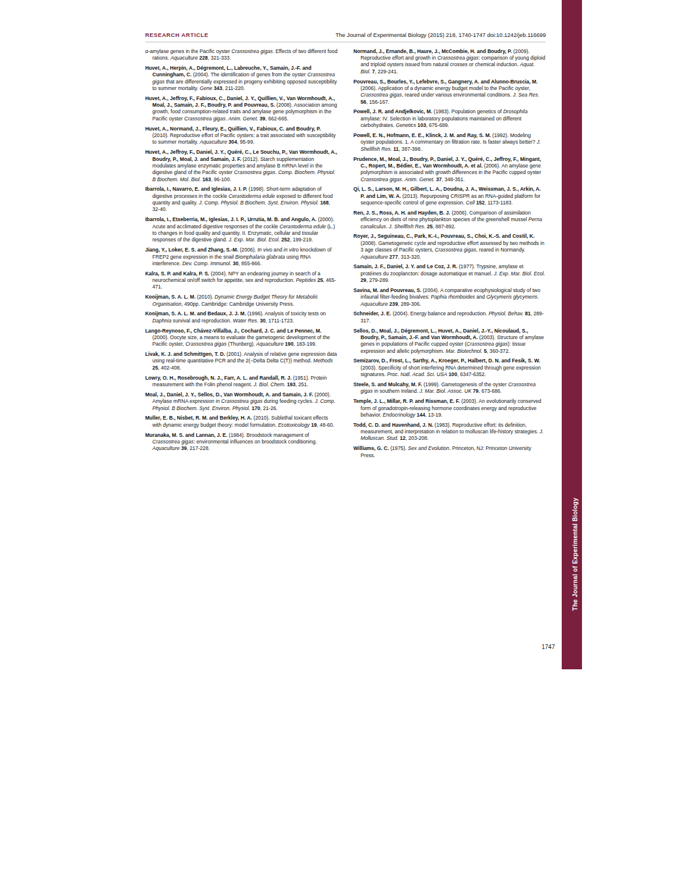The Journal of Experimental Biology
Research Article
The Journal of Experimental Biology (2015) 218, 1740-1747 doi:10.1242/jeb.116699
α-amylase genes in the Pacific oyster Crassostrea gigas. Effects of two different food rations. Aquaculture 228, 321-333.
Huvet, A., Herpin, A., Dégremont, L., Labreuche, Y., Samain, J.-F. and Cunningham, C. (2004). The identification of genes from the oyster Crassostrea gigas that are differentially expressed in progeny exhibiting opposed susceptibility to summer mortality. Gene 343, 211-220.
Huvet, A., Jeffroy, F., Fabioux, C., Daniel, J. Y., Quillien, V., Van Wormhoudt, A., Moal, J., Samain, J. F., Boudry, P. and Pouvreau, S. (2008). Association among growth, food consumption-related traits and amylase gene polymorphism in the Pacific oyster Crassostrea gigas. Anim. Genet. 39, 662-665.
Huvet, A., Normand, J., Fleury, E., Quillien, V., Fabioux, C. and Boudry, P. (2010). Reproductive effort of Pacific oysters: a trait associated with susceptibility to summer mortality. Aquaculture 304, 95-99.
Huvet, A., Jeffroy, F., Daniel, J. Y., Quéré, C., Le Souchu, P., Van Wormhoudt, A., Boudry, P., Moal, J. and Samain, J. F. (2012). Starch supplementation modulates amylase enzymatic properties and amylase B mRNA level in the digestive gland of the Pacific oyster Crassostrea gigas. Comp. Biochem. Physiol. B Biochem. Mol. Biol. 163, 96-100.
Ibarrola, I., Navarro, E. and Iglesias, J. I. P. (1998). Short-term adaptation of digestive processes in the cockle Cerastoderma edule exposed to different food quantity and quality. J. Comp. Physiol. B Biochem. Syst. Environ. Physiol. 168, 32-40.
Ibarrola, I., Etxeberria, M., Iglesias, J. I. P., Urrutia, M. B. and Angulo, A. (2000). Acute and acclimated digestive responses of the cockle Cerastoderma edule (L.) to changes in food quality and quantity. II. Enzymatic, cellular and tissular responses of the digestive gland. J. Exp. Mar. Biol. Ecol. 252, 199-219.
Jiang, Y., Loker, E. S. and Zhang, S.-M. (2006). In vivo and in vitro knockdown of FREP2 gene expression in the snail Biomphalaria glabrata using RNA interference. Dev. Comp. Immunol. 30, 855-866.
Kalra, S. P. and Kalra, P. S. (2004). NPY an endearing journey in search of a neurochemical on/off switch for appetite, sex and reproduction. Peptides 25, 465-471.
Kooijman, S. A. L. M. (2010). Dynamic Energy Budget Theory for Metabolic Organisation, 490pp. Cambridge: Cambridge University Press.
Kooijman, S. A. L. M. and Bedaux, J. J. M. (1996). Analysis of toxicity tests on Daphnia survival and reproduction. Water Res. 30, 1711-1723.
Lango-Reynoso, F., Chávez-Villalba, J., Cochard, J. C. and Le Pennec, M. (2000). Oocyte size, a means to evaluate the gametogenic development of the Pacific oyster, Crassostrea gigas (Thunberg). Aquaculture 190, 183-199.
Livak, K. J. and Schmittgen, T. D. (2001). Analysis of relative gene expression data using real-time quantitative PCR and the 2(−Delta Delta C(T)) method. Methods 25, 402-408.
Lowry, O. H., Rosebrough, N. J., Farr, A. L. and Randall, R. J. (1951). Protein measurement with the Folin phenol reagent. J. Biol. Chem. 193, 251.
Moal, J., Daniel, J. Y., Sellos, D., Van Wormhoudt, A. and Samain, J. F. (2000). Amylase mRNA expression in Crassostrea gigas during feeding cycles. J. Comp. Physiol. B Biochem. Syst. Environ. Physiol. 170, 21-26.
Muller, E. B., Nisbet, R. M. and Berkley, H. A. (2010). Sublethal toxicant effects with dynamic energy budget theory: model formulation. Ecotoxicology 19, 48-60.
Muranaka, M. S. and Lannan, J. E. (1984). Broodstock management of Crassostrea gigas: environmental influences on broodstock conditioning. Aquaculture 39, 217-228.
Normand, J., Ernande, B., Haure, J., McCombie, H. and Boudry, P. (2009). Reproductive effort and growth in Crassostrea gigas: comparison of young diploid and triploid oysters issued from natural crosses or chemical induction. Aquat. Biol. 7, 229-241.
Pouvreau, S., Bourles, Y., Lefebvre, S., Gangnery, A. and Alunno-Bruscia, M. (2006). Application of a dynamic energy budget model to the Pacific oyster, Crassostrea gigas, reared under various environmental conditions. J. Sea Res. 56, 156-167.
Powell, J. R. and Andjelkovic, M. (1983). Population genetics of Drosophila amylase: IV. Selection in laboratory populations maintained on different carbohydrates. Genetics 103, 675-689.
Powell, E. N., Hofmann, E. E., Klinck, J. M. and Ray, S. M. (1992). Modeling oyster populations. 1. A commentary on filtration rate. Is faster always better? J. Shellfish Res. 11, 387-398.
Prudence, M., Moal, J., Boudry, P., Daniel, J. Y., Quéré, C., Jeffroy, F., Mingant, C., Ropert, M., Bédier, E., Van Wormhoudt, A. et al. (2006). An amylase gene polymorphism is associated with growth differences in the Pacific cupped oyster Crassostrea gigas. Anim. Genet. 37, 348-351.
Qi, L. S., Larson, M. H., Gilbert, L. A., Doudna, J. A., Weissman, J. S., Arkin, A. P. and Lim, W. A. (2013). Repurposing CRISPR as an RNA-guided platform for sequence-specific control of gene expression. Cell 152, 1173-1183.
Ren, J. S., Ross, A. H. and Hayden, B. J. (2006). Comparison of assimilation efficiency on diets of nine phytoplankton species of the greenshell mussel Perna canaliculus. J. Shellfish Res. 25, 887-892.
Royer, J., Seguineau, C., Park, K.-I., Pouvreau, S., Choi, K.-S. and Costil, K. (2008). Gametogenetic cycle and reproductive effort assessed by two methods in 3 age classes of Pacific oysters, Crassostrea gigas, reared in Normandy. Aquaculture 277, 313-320.
Samain, J. F., Daniel, J. Y. and Le Coz, J. R. (1977). Trypsine, amylase et protéines du zooplancton: dosage automatique et manuel. J. Exp. Mar. Biol. Ecol. 29, 279-289.
Savina, M. and Pouvreau, S. (2004). A comparative ecophysiological study of two infaunal filter-feeding bivalves: Paphia rhomboides and Glycymeris glycymeris. Aquaculture 239, 289-306.
Schneider, J. E. (2004). Energy balance and reproduction. Physiol. Behav. 81, 289-317.
Sellos, D., Moal, J., Dégremont, L., Huvet, A., Daniel, J.-Y., Nicoulaud, S., Boudry, P., Samain, J.-F. and Van Wormhoudt, A. (2003). Structure of amylase genes in populations of Pacific cupped oyster (Crassostrea gigas): tissue expression and allelic polymorphism. Mar. Biotechnol. 5, 360-372.
Semizarov, D., Frost, L., Sarthy, A., Kroeger, P., Halbert, D. N. and Fesik, S. W. (2003). Specificity of short interfering RNA determined through gene expression signatures. Proc. Natl. Acad. Sci. USA 100, 6347-6352.
Steele, S. and Mulcahy, M. F. (1999). Gametogenesis of the oyster Crassostrea gigas in southern Ireland. J. Mar. Biol. Assoc. UK 79, 673-686.
Temple, J. L., Millar, R. P. and Rissman, E. F. (2003). An evolutionarily conserved form of gonadotropin-releasing hormone coordinates energy and reproductive behavior. Endocrinology 144, 13-19.
Todd, C. D. and Havenhand, J. N. (1983). Reproductive effort: its definition, measurement, and interpretation in relation to molluscan life-history strategies. J. Molluscan. Stud. 12, 203-208.
Williams, G. C. (1975). Sex and Evolution. Princeton, NJ: Princeton University Press.
1747